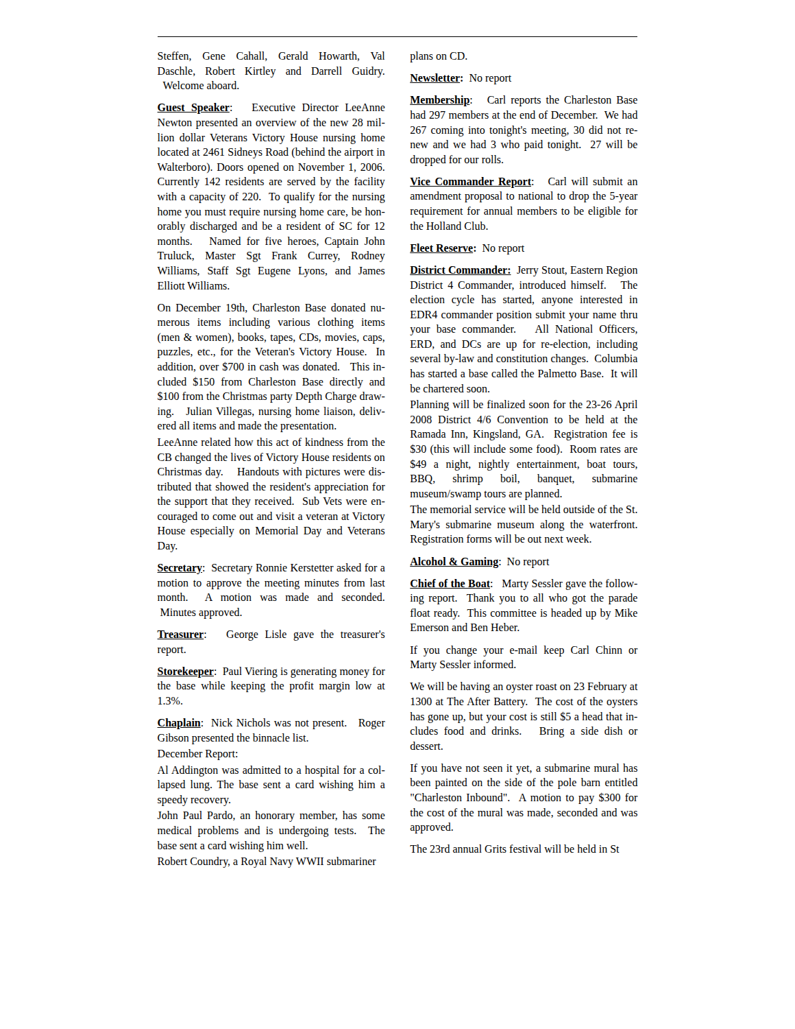Steffen, Gene Cahall, Gerald Howarth, Val Daschle, Robert Kirtley and Darrell Guidry. Welcome aboard.
Guest Speaker: Executive Director LeeAnne Newton presented an overview of the new 28 million dollar Veterans Victory House nursing home located at 2461 Sidneys Road (behind the airport in Walterboro). Doors opened on November 1, 2006. Currently 142 residents are served by the facility with a capacity of 220. To qualify for the nursing home you must require nursing home care, be honorably discharged and be a resident of SC for 12 months. Named for five heroes, Captain John Truluck, Master Sgt Frank Currey, Rodney Williams, Staff Sgt Eugene Lyons, and James Elliott Williams.
On December 19th, Charleston Base donated numerous items including various clothing items (men & women), books, tapes, CDs, movies, caps, puzzles, etc., for the Veteran's Victory House. In addition, over $700 in cash was donated. This included $150 from Charleston Base directly and $100 from the Christmas party Depth Charge drawing. Julian Villegas, nursing home liaison, delivered all items and made the presentation.
LeeAnne related how this act of kindness from the CB changed the lives of Victory House residents on Christmas day. Handouts with pictures were distributed that showed the resident's appreciation for the support that they received. Sub Vets were encouraged to come out and visit a veteran at Victory House especially on Memorial Day and Veterans Day.
Secretary: Secretary Ronnie Kerstetter asked for a motion to approve the meeting minutes from last month. A motion was made and seconded. Minutes approved.
Treasurer: George Lisle gave the treasurer's report.
Storekeeper: Paul Viering is generating money for the base while keeping the profit margin low at 1.3%.
Chaplain: Nick Nichols was not present. Roger Gibson presented the binnacle list.
December Report:
Al Addington was admitted to a hospital for a collapsed lung. The base sent a card wishing him a speedy recovery.
John Paul Pardo, an honorary member, has some medical problems and is undergoing tests. The base sent a card wishing him well.
Robert Coundry, a Royal Navy WWII submariner
plans on CD.
Newsletter: No report
Membership: Carl reports the Charleston Base had 297 members at the end of December. We had 267 coming into tonight's meeting, 30 did not renew and we had 3 who paid tonight. 27 will be dropped for our rolls.
Vice Commander Report: Carl will submit an amendment proposal to national to drop the 5-year requirement for annual members to be eligible for the Holland Club.
Fleet Reserve: No report
District Commander: Jerry Stout, Eastern Region District 4 Commander, introduced himself. The election cycle has started, anyone interested in EDR4 commander position submit your name thru your base commander. All National Officers, ERD, and DCs are up for re-election, including several by-law and constitution changes. Columbia has started a base called the Palmetto Base. It will be chartered soon.
Planning will be finalized soon for the 23-26 April 2008 District 4/6 Convention to be held at the Ramada Inn, Kingsland, GA. Registration fee is $30 (this will include some food). Room rates are $49 a night, nightly entertainment, boat tours, BBQ, shrimp boil, banquet, submarine museum/swamp tours are planned.
The memorial service will be held outside of the St. Mary's submarine museum along the waterfront. Registration forms will be out next week.
Alcohol & Gaming: No report
Chief of the Boat: Marty Sessler gave the following report. Thank you to all who got the parade float ready. This committee is headed up by Mike Emerson and Ben Heber.
If you change your e-mail keep Carl Chinn or Marty Sessler informed.
We will be having an oyster roast on 23 February at 1300 at The After Battery. The cost of the oysters has gone up, but your cost is still $5 a head that includes food and drinks. Bring a side dish or dessert.
If you have not seen it yet, a submarine mural has been painted on the side of the pole barn entitled "Charleston Inbound". A motion to pay $300 for the cost of the mural was made, seconded and was approved.
The 23rd annual Grits festival will be held in St